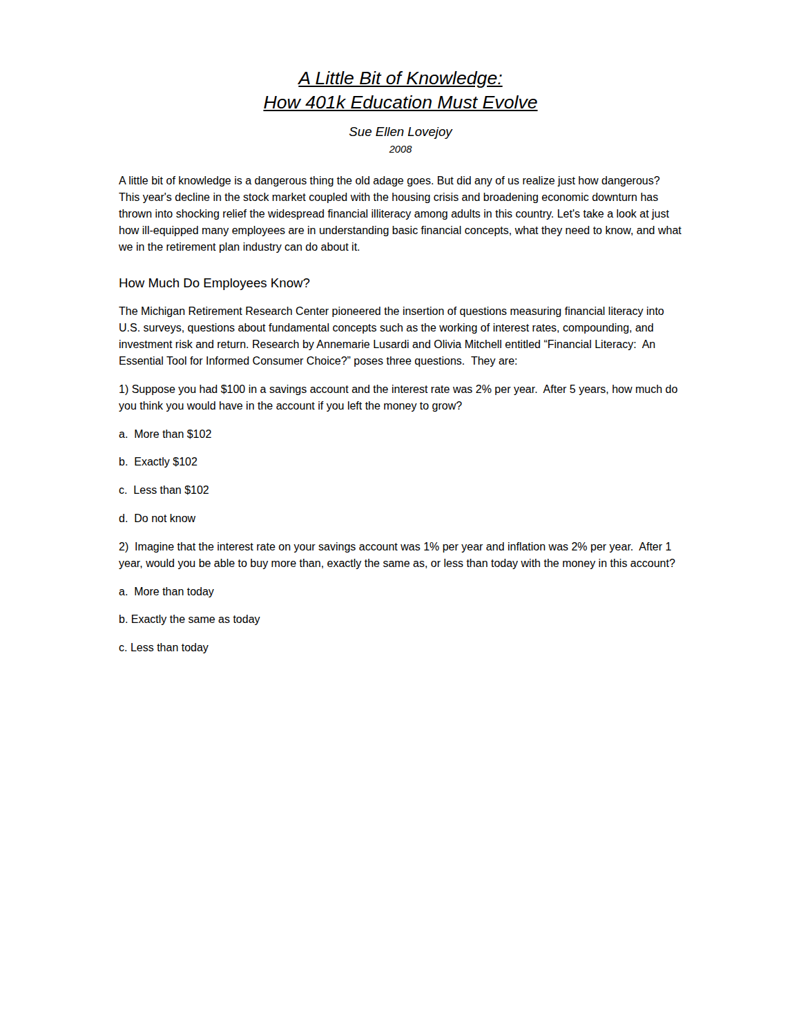A Little Bit of Knowledge:
How 401k Education Must Evolve
Sue Ellen Lovejoy
2008
A little bit of knowledge is a dangerous thing the old adage goes. But did any of us realize just how dangerous? This year's decline in the stock market coupled with the housing crisis and broadening economic downturn has thrown into shocking relief the widespread financial illiteracy among adults in this country. Let's take a look at just how ill-equipped many employees are in understanding basic financial concepts, what they need to know, and what we in the retirement plan industry can do about it.
How Much Do Employees Know?
The Michigan Retirement Research Center pioneered the insertion of questions measuring financial literacy into U.S. surveys, questions about fundamental concepts such as the working of interest rates, compounding, and investment risk and return. Research by Annemarie Lusardi and Olivia Mitchell entitled “Financial Literacy: An Essential Tool for Informed Consumer Choice?” poses three questions. They are:
1) Suppose you had $100 in a savings account and the interest rate was 2% per year. After 5 years, how much do you think you would have in the account if you left the money to grow?
a. More than $102
b. Exactly $102
c. Less than $102
d. Do not know
2) Imagine that the interest rate on your savings account was 1% per year and inflation was 2% per year. After 1 year, would you be able to buy more than, exactly the same as, or less than today with the money in this account?
a. More than today
b. Exactly the same as today
c. Less than today